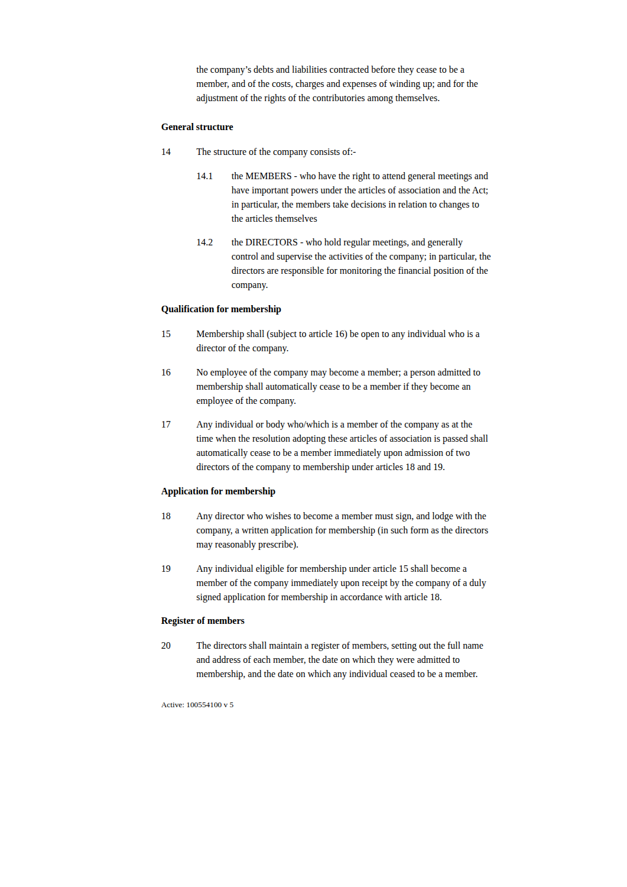the company’s debts and liabilities contracted before they cease to be a member, and of the costs, charges and expenses of winding up; and for the adjustment of the rights of the contributories among themselves.
General structure
14
The structure of the company consists of:-
14.1
the MEMBERS - who have the right to attend general meetings and have important powers under the articles of association and the Act; in particular, the members take decisions in relation to changes to the articles themselves
14.2
the DIRECTORS - who hold regular meetings, and generally control and supervise the activities of the company; in particular, the directors are responsible for monitoring the financial position of the company.
Qualification for membership
15
Membership shall (subject to article 16) be open to any individual who is a director of the company.
16
No employee of the company may become a member; a person admitted to membership shall automatically cease to be a member if they become an employee of the company.
17
Any individual or body who/which is a member of the company as at the time when the resolution adopting these articles of association is passed shall automatically cease to be a member immediately upon admission of two directors of the company to membership under articles 18 and 19.
Application for membership
18
Any director who wishes to become a member must sign, and lodge with the company, a written application for membership (in such form as the directors may reasonably prescribe).
19
Any individual eligible for membership under article 15 shall become a member of the company immediately upon receipt by the company of a duly signed application for membership in accordance with article 18.
Register of members
20
The directors shall maintain a register of members, setting out the full name and address of each member, the date on which they were admitted to membership, and the date on which any individual ceased to be a member.
Active: 100554100 v 5